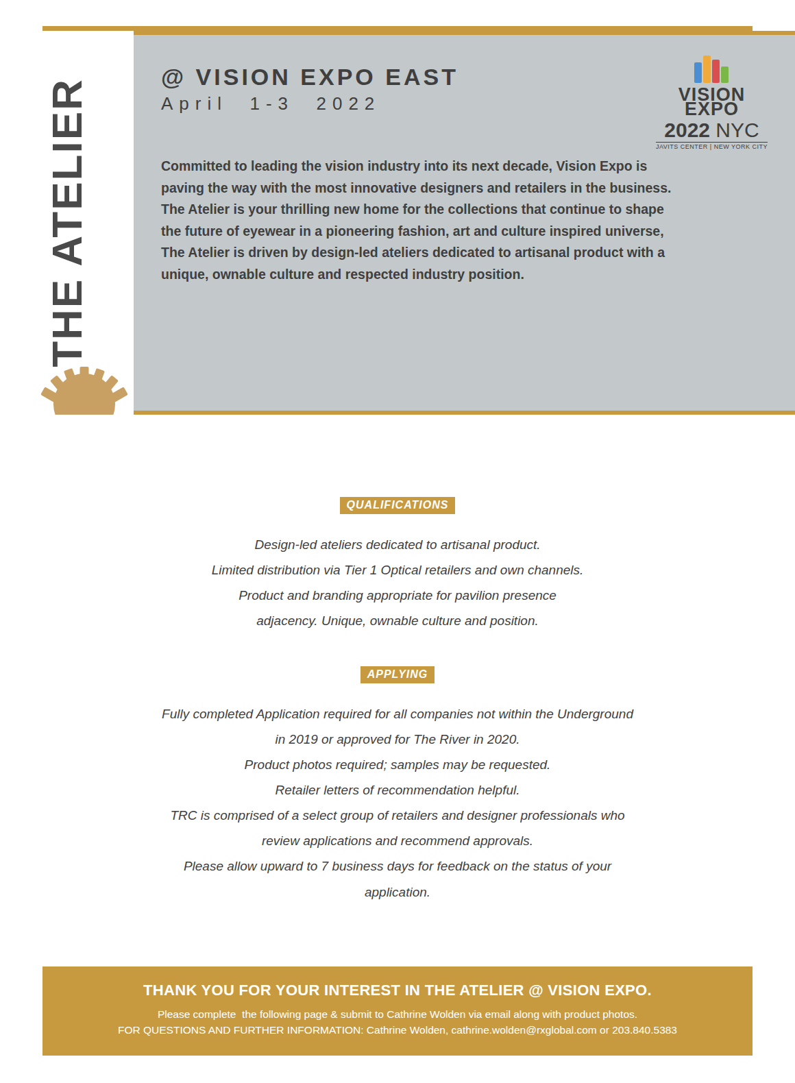THE ATELIER
VISION
EXPO
2022 NYC
JAVITS CENTER | NEW YORK CITY
@ VISION EXPO EAST
April 1-3 2022
Committed to leading the vision industry into its next decade, Vision Expo is paving the way with the most innovative designers and retailers in the business. The Atelier is your thrilling new home for the collections that continue to shape the future of eyewear in a pioneering fashion, art and culture inspired universe, The Atelier is driven by design-led ateliers dedicated to artisanal product with a unique, ownable culture and respected industry position.
QUALIFICATIONS
Design-led ateliers dedicated to artisanal product.
Limited distribution via Tier 1 Optical retailers and own channels.
Product and branding appropriate for pavilion presence
adjacency. Unique, ownable culture and position.
APPLYING
Fully completed Application required for all companies not within the Underground
in 2019 or approved for The River in 2020.
Product photos required; samples may be requested.
Retailer letters of recommendation helpful.
TRC is comprised of a select group of retailers and designer professionals who
review applications and recommend approvals.
Please allow upward to 7 business days for feedback on the status of your
application.
THANK YOU FOR YOUR INTEREST IN THE ATELIER @ VISION EXPO.
Please complete the following page & submit to Cathrine Wolden via email along with product photos.
FOR QUESTIONS AND FURTHER INFORMATION: Cathrine Wolden, cathrine.wolden@rxglobal.com or 203.840.5383